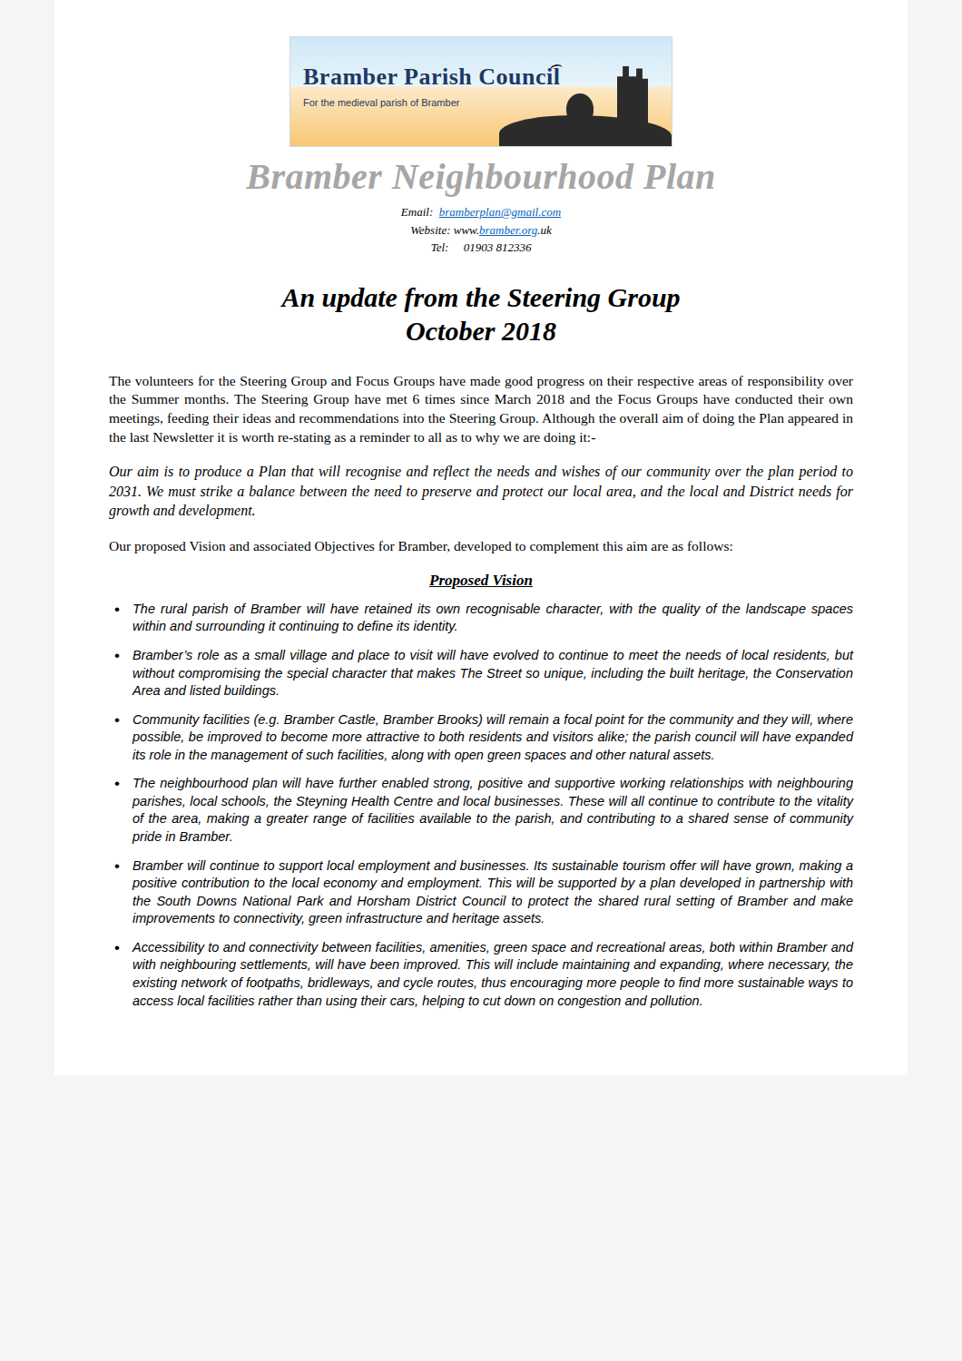Bramber Parish Council
For the medieval parish of Bramber
Bramber Neighbourhood Plan
Email: bramberplan@gmail.com
Website: www.bramber.org.uk
Tel: 01903 812336
An update from the Steering Group
October 2018
The volunteers for the Steering Group and Focus Groups have made good progress on their respective areas of responsibility over the Summer months. The Steering Group have met 6 times since March 2018 and the Focus Groups have conducted their own meetings, feeding their ideas and recommendations into the Steering Group. Although the overall aim of doing the Plan appeared in the last Newsletter it is worth re-stating as a reminder to all as to why we are doing it:-
Our aim is to produce a Plan that will recognise and reflect the needs and wishes of our community over the plan period to 2031. We must strike a balance between the need to preserve and protect our local area, and the local and District needs for growth and development.
Our proposed Vision and associated Objectives for Bramber, developed to complement this aim are as follows:
Proposed Vision
The rural parish of Bramber will have retained its own recognisable character, with the quality of the landscape spaces within and surrounding it continuing to define its identity.
Bramber’s role as a small village and place to visit will have evolved to continue to meet the needs of local residents, but without compromising the special character that makes The Street so unique, including the built heritage, the Conservation Area and listed buildings.
Community facilities (e.g. Bramber Castle, Bramber Brooks) will remain a focal point for the community and they will, where possible, be improved to become more attractive to both residents and visitors alike; the parish council will have expanded its role in the management of such facilities, along with open green spaces and other natural assets.
The neighbourhood plan will have further enabled strong, positive and supportive working relationships with neighbouring parishes, local schools, the Steyning Health Centre and local businesses. These will all continue to contribute to the vitality of the area, making a greater range of facilities available to the parish, and contributing to a shared sense of community pride in Bramber.
Bramber will continue to support local employment and businesses. Its sustainable tourism offer will have grown, making a positive contribution to the local economy and employment. This will be supported by a plan developed in partnership with the South Downs National Park and Horsham District Council to protect the shared rural setting of Bramber and make improvements to connectivity, green infrastructure and heritage assets.
Accessibility to and connectivity between facilities, amenities, green space and recreational areas, both within Bramber and with neighbouring settlements, will have been improved. This will include maintaining and expanding, where necessary, the existing network of footpaths, bridleways, and cycle routes, thus encouraging more people to find more sustainable ways to access local facilities rather than using their cars, helping to cut down on congestion and pollution.